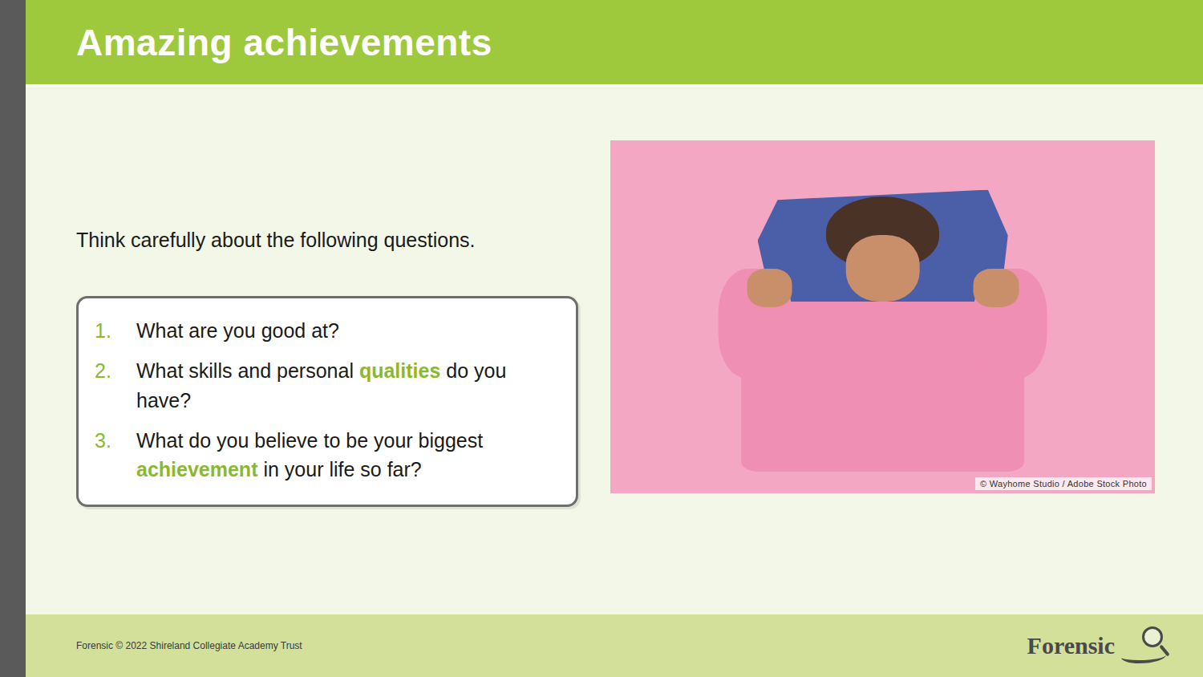Amazing achievements
Think carefully about the following questions.
What are you good at?
What skills and personal qualities do you have?
What do you believe to be your biggest achievement in your life so far?
© Wayhome Studio / Adobe Stock Photo
Forensic © 2022 Shireland Collegiate Academy Trust
Forensic